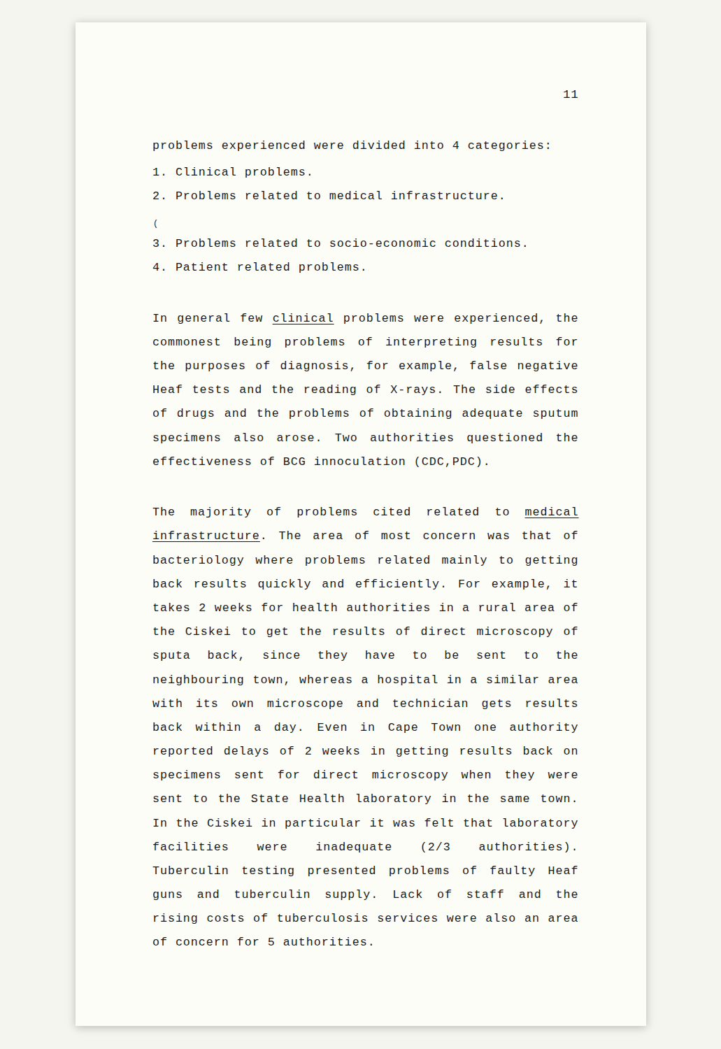11
problems experienced were divided into 4 categories:
1. Clinical problems.
2. Problems related to medical infrastructure.
(
3. Problems related to socio-economic conditions.
4. Patient related problems.
In general few clinical problems were experienced, the commonest being problems of interpreting results for the purposes of diagnosis, for example, false negative Heaf tests and the reading of X-rays. The side effects of drugs and the problems of obtaining adequate sputum specimens also arose. Two authorities questioned the effectiveness of BCG innoculation (CDC,PDC).
The majority of problems cited related to medical infrastructure. The area of most concern was that of bacteriology where problems related mainly to getting back results quickly and efficiently. For example, it takes 2 weeks for health authorities in a rural area of the Ciskei to get the results of direct microscopy of sputa back, since they have to be sent to the neighbouring town, whereas a hospital in a similar area with its own microscope and technician gets results back within a day. Even in Cape Town one authority reported delays of 2 weeks in getting results back on specimens sent for direct microscopy when they were sent to the State Health laboratory in the same town. In the Ciskei in particular it was felt that laboratory facilities were inadequate (2/3 authorities). Tuberculin testing presented problems of faulty Heaf guns and tuberculin supply. Lack of staff and the rising costs of tuberculosis services were also an area of concern for 5 authorities.